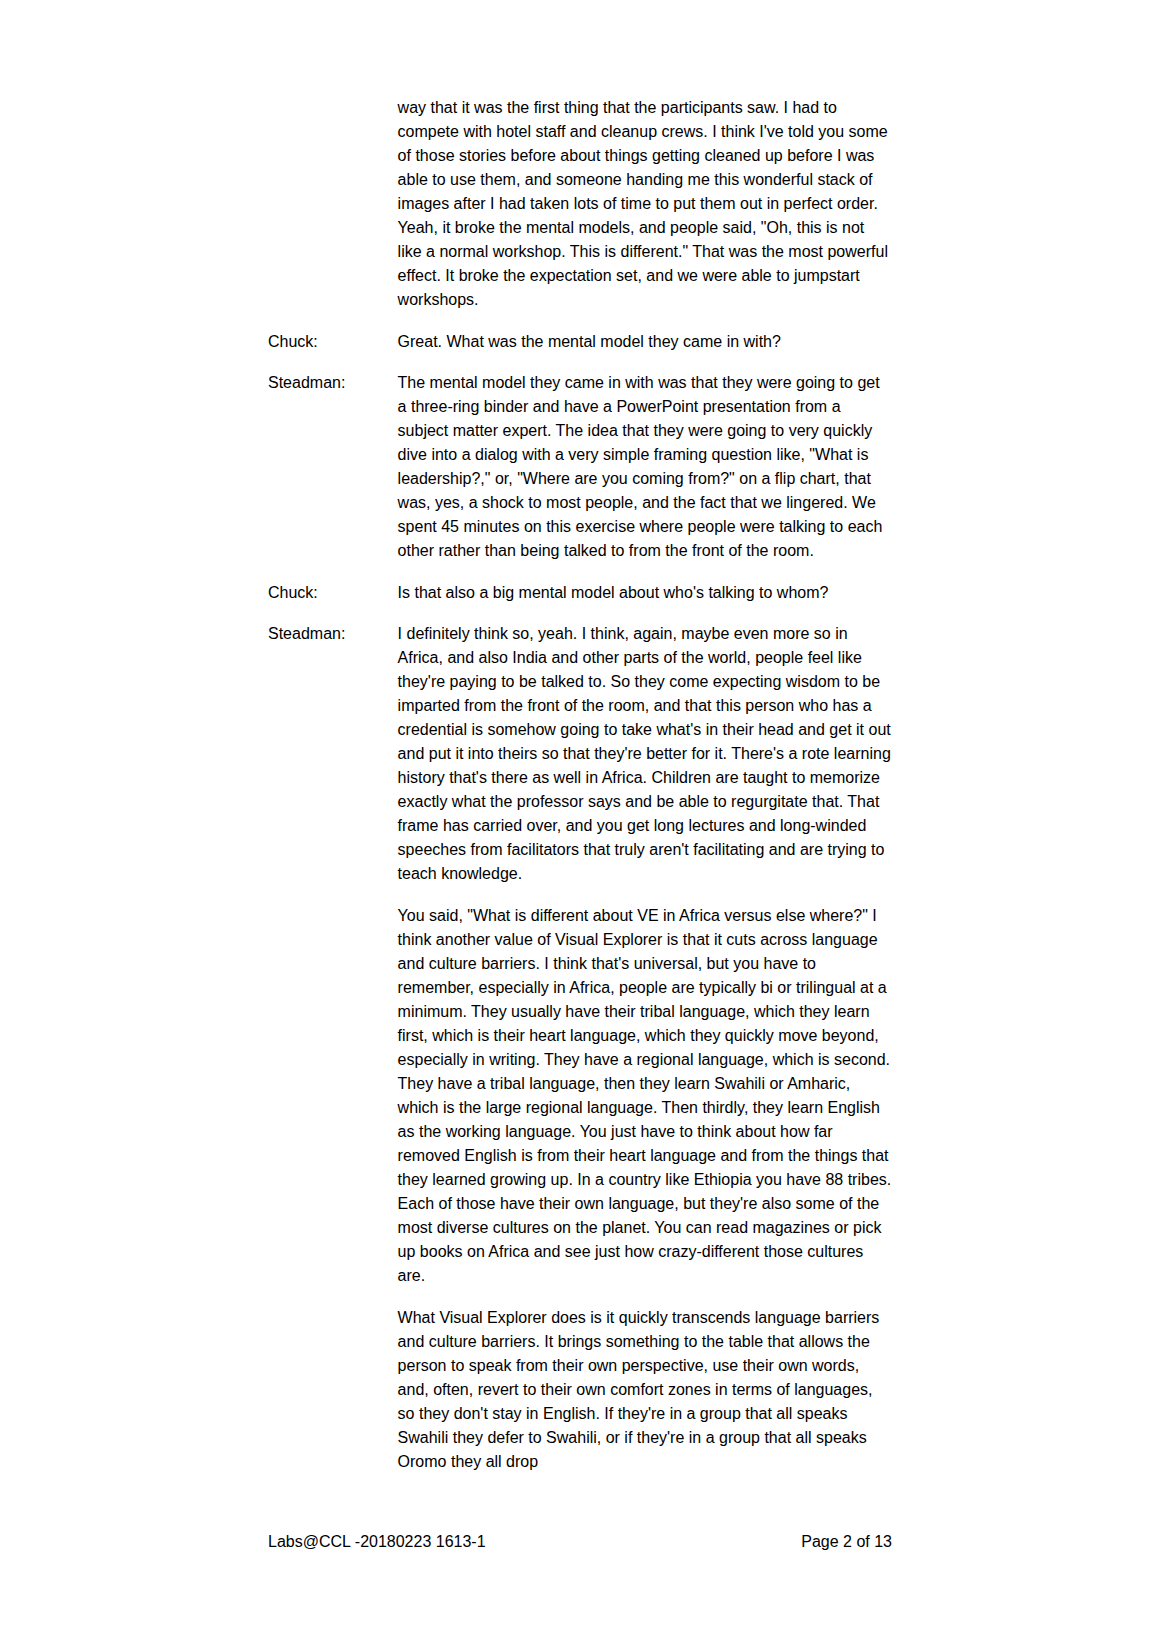| | way that it was the first thing that the participants saw. I had to compete with hotel staff and cleanup crews. I think I've told you some of those stories before about things getting cleaned up before I was able to use them, and someone handing me this wonderful stack of images after I had taken lots of time to put them out in perfect order. Yeah, it broke the mental models, and people said, "Oh, this is not like a normal workshop. This is different." That was the most powerful effect. It broke the expectation set, and we were able to jumpstart workshops. |
| Chuck: | Great. What was the mental model they came in with? |
| Steadman: | The mental model they came in with was that they were going to get a three-ring binder and have a PowerPoint presentation from a subject matter expert. The idea that they were going to very quickly dive into a dialog with a very simple framing question like, "What is leadership?," or, "Where are you coming from?" on a flip chart, that was, yes, a shock to most people, and the fact that we lingered. We spent 45 minutes on this exercise where people were talking to each other rather than being talked to from the front of the room. |
| Chuck: | Is that also a big mental model about who's talking to whom? |
| Steadman: | I definitely think so, yeah. I think, again, maybe even more so in Africa, and also India and other parts of the world, people feel like they're paying to be talked to. So they come expecting wisdom to be imparted from the front of the room, and that this person who has a credential is somehow going to take what's in their head and get it out and put it into theirs so that they're better for it. There's a rote learning history that's there as well in Africa. Children are taught to memorize exactly what the professor says and be able to regurgitate that. That frame has carried over, and you get long lectures and long-winded speeches from facilitators that truly aren't facilitating and are trying to teach knowledge. You said, "What is different about VE in Africa versus else where?" I think another value of Visual Explorer is that it cuts across language and culture barriers. I think that's universal, but you have to remember, especially in Africa, people are typically bi or trilingual at a minimum. They usually have their tribal language, which they learn first, which is their heart language, which they quickly move beyond, especially in writing. They have a regional language, which is second. They have a tribal language, then they learn Swahili or Amharic, which is the large regional language. Then thirdly, they learn English as the working language. You just have to think about how far removed English is from their heart language and from the things that they learned growing up. In a country like Ethiopia you have 88 tribes. Each of those have their own language, but they're also some of the most diverse cultures on the planet. You can read magazines or pick up books on Africa and see just how crazy-different those cultures are. What Visual Explorer does is it quickly transcends language barriers and culture barriers. It brings something to the table that allows the person to speak from their own perspective, use their own words, and, often, revert to their own comfort zones in terms of languages, so they don't stay in English. If they're in a group that all speaks Swahili they defer to Swahili, or if they're in a group that all speaks Oromo they all drop |
Labs@CCL -20180223 1613-1
Page 2 of 13